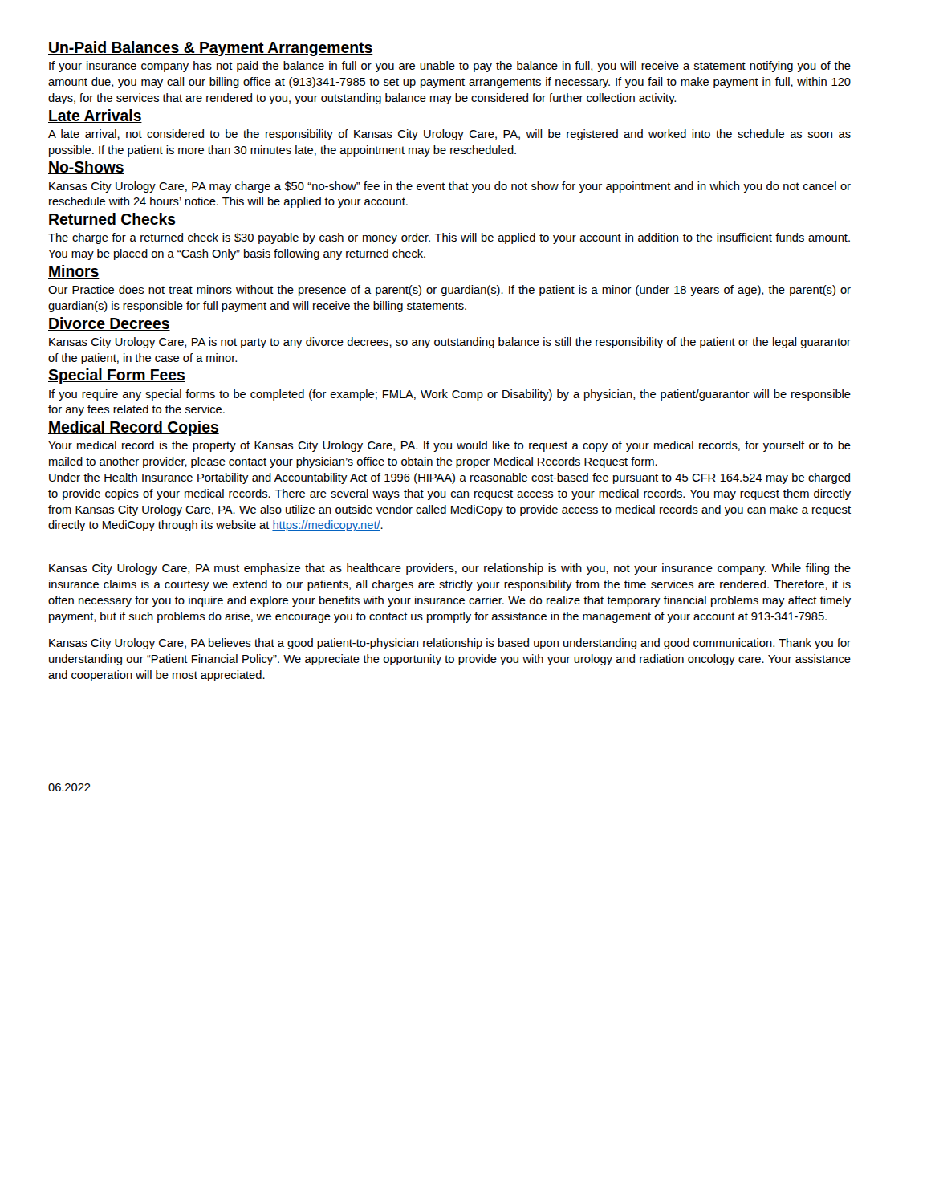Un-Paid Balances & Payment Arrangements
If your insurance company has not paid the balance in full or you are unable to pay the balance in full, you will receive a statement notifying you of the amount due, you may call our billing office at (913)341-7985 to set up payment arrangements if necessary. If you fail to make payment in full, within 120 days, for the services that are rendered to you, your outstanding balance may be considered for further collection activity.
Late Arrivals
A late arrival, not considered to be the responsibility of Kansas City Urology Care, PA, will be registered and worked into the schedule as soon as possible. If the patient is more than 30 minutes late, the appointment may be rescheduled.
No-Shows
Kansas City Urology Care, PA may charge a $50 “no-show” fee in the event that you do not show for your appointment and in which you do not cancel or reschedule with 24 hours’ notice. This will be applied to your account.
Returned Checks
The charge for a returned check is $30 payable by cash or money order. This will be applied to your account in addition to the insufficient funds amount. You may be placed on a “Cash Only” basis following any returned check.
Minors
Our Practice does not treat minors without the presence of a parent(s) or guardian(s). If the patient is a minor (under 18 years of age), the parent(s) or guardian(s) is responsible for full payment and will receive the billing statements.
Divorce Decrees
Kansas City Urology Care, PA is not party to any divorce decrees, so any outstanding balance is still the responsibility of the patient or the legal guarantor of the patient, in the case of a minor.
Special Form Fees
If you require any special forms to be completed (for example; FMLA, Work Comp or Disability) by a physician, the patient/guarantor will be responsible for any fees related to the service.
Medical Record Copies
Your medical record is the property of Kansas City Urology Care, PA. If you would like to request a copy of your medical records, for yourself or to be mailed to another provider, please contact your physician’s office to obtain the proper Medical Records Request form.
Under the Health Insurance Portability and Accountability Act of 1996 (HIPAA) a reasonable cost-based fee pursuant to 45 CFR 164.524 may be charged to provide copies of your medical records. There are several ways that you can request access to your medical records. You may request them directly from Kansas City Urology Care, PA. We also utilize an outside vendor called MediCopy to provide access to medical records and you can make a request directly to MediCopy through its website at https://medicopy.net/.
Kansas City Urology Care, PA must emphasize that as healthcare providers, our relationship is with you, not your insurance company. While filing the insurance claims is a courtesy we extend to our patients, all charges are strictly your responsibility from the time services are rendered. Therefore, it is often necessary for you to inquire and explore your benefits with your insurance carrier. We do realize that temporary financial problems may affect timely payment, but if such problems do arise, we encourage you to contact us promptly for assistance in the management of your account at 913-341-7985.
Kansas City Urology Care, PA believes that a good patient-to-physician relationship is based upon understanding and good communication. Thank you for understanding our “Patient Financial Policy”. We appreciate the opportunity to provide you with your urology and radiation oncology care. Your assistance and cooperation will be most appreciated.
06.2022